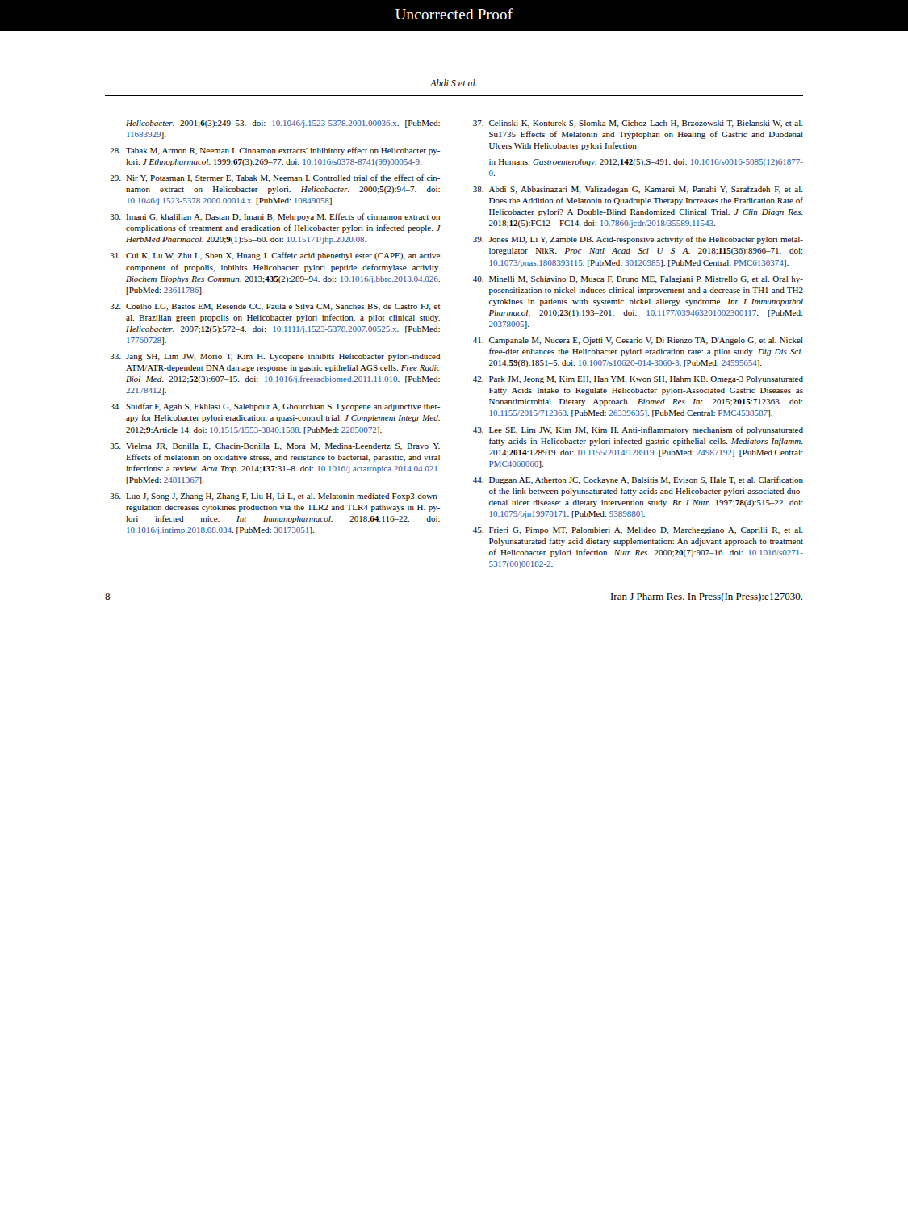Uncorrected Proof
Abdi S et al.
Helicobacter. 2001;6(3):249–53. doi: 10.1046/j.1523-5378.2001.00036.x. [PubMed: 11683929].
28. Tabak M, Armon R, Neeman I. Cinnamon extracts' inhibitory effect on Helicobacter pylori. J Ethnopharmacol. 1999;67(3):269–77. doi: 10.1016/s0378-8741(99)00054-9.
29. Nir Y, Potasman I, Stermer E, Tabak M, Neeman I. Controlled trial of the effect of cinnamon extract on Helicobacter pylori. Helicobacter. 2000;5(2):94–7. doi: 10.1046/j.1523-5378.2000.00014.x. [PubMed: 10849058].
30. Imani G, khalilian A, Dastan D, Imani B, Mehrpoya M. Effects of cinnamon extract on complications of treatment and eradication of Helicobacter pylori in infected people. J HerbMed Pharmacol. 2020;9(1):55–60. doi: 10.15171/jhp.2020.08.
31. Cui K, Lu W, Zhu L, Shen X, Huang J. Caffeic acid phenethyl ester (CAPE), an active component of propolis, inhibits Helicobacter pylori peptide deformylase activity. Biochem Biophys Res Commun. 2013;435(2):289–94. doi: 10.1016/j.bbrc.2013.04.026. [PubMed: 23611786].
32. Coelho LG, Bastos EM, Resende CC, Paula e Silva CM, Sanches BS, de Castro FJ, et al. Brazilian green propolis on Helicobacter pylori infection. a pilot clinical study. Helicobacter. 2007;12(5):572–4. doi: 10.1111/j.1523-5378.2007.00525.x. [PubMed: 17760728].
33. Jang SH, Lim JW, Morio T, Kim H. Lycopene inhibits Helicobacter pylori-induced ATM/ATR-dependent DNA damage response in gastric epithelial AGS cells. Free Radic Biol Med. 2012;52(3):607–15. doi: 10.1016/j.freeradbiomed.2011.11.010. [PubMed: 22178412].
34. Shidfar F, Agah S, Ekhlasi G, Salehpour A, Ghourchian S. Lycopene an adjunctive therapy for Helicobacter pylori eradication: a quasi-control trial. J Complement Integr Med. 2012;9:Article 14. doi: 10.1515/1553-3840.1588. [PubMed: 22850072].
35. Vielma JR, Bonilla E, Chacin-Bonilla L, Mora M, Medina-Leendertz S, Bravo Y. Effects of melatonin on oxidative stress, and resistance to bacterial, parasitic, and viral infections: a review. Acta Trop. 2014;137:31–8. doi: 10.1016/j.actatropica.2014.04.021. [PubMed: 24811367].
36. Luo J, Song J, Zhang H, Zhang F, Liu H, Li L, et al. Melatonin mediated Foxp3-downregulation decreases cytokines production via the TLR2 and TLR4 pathways in H. pylori infected mice. Int Immunopharmacol. 2018;64:116–22. doi: 10.1016/j.intimp.2018.08.034. [PubMed: 30173051].
37. Celinski K, Konturek S, Slomka M, Cichoz-Lach H, Brzozowski T, Bielanski W, et al. Su1735 Effects of Melatonin and Tryptophan on Healing of Gastric and Duodenal Ulcers With Helicobacter pylori Infection
in Humans. Gastroenterology. 2012;142(5):S–491. doi: 10.1016/s0016-5085(12)61877-0.
38. Abdi S, Abbasinazari M, Valizadegan G, Kamarei M, Panahi Y, Sarafzadeh F, et al. Does the Addition of Melatonin to Quadruple Therapy Increases the Eradication Rate of Helicobacter pylori? A Double-Blind Randomized Clinical Trial. J Clin Diagn Res. 2018;12(5):FC12 – FC14. doi: 10.7860/jcdr/2018/35589.11543.
39. Jones MD, Li Y, Zamble DB. Acid-responsive activity of the Helicobacter pylori metalloregulator NikR. Proc Natl Acad Sci U S A. 2018;115(36):8966–71. doi: 10.1073/pnas.1808393115. [PubMed: 30126985]. [PubMed Central: PMC6130374].
40. Minelli M, Schiavino D, Musca F, Bruno ME, Falagiani P, Mistrello G, et al. Oral hyposensitization to nickel induces clinical improvement and a decrease in TH1 and TH2 cytokines in patients with systemic nickel allergy syndrome. Int J Immunopathol Pharmacol. 2010;23(1):193–201. doi: 10.1177/039463201002300117. [PubMed: 20378005].
41. Campanale M, Nucera E, Ojetti V, Cesario V, Di Rienzo TA, D'Angelo G, et al. Nickel free-diet enhances the Helicobacter pylori eradication rate: a pilot study. Dig Dis Sci. 2014;59(8):1851–5. doi: 10.1007/s10620-014-3060-3. [PubMed: 24595654].
42. Park JM, Jeong M, Kim EH, Han YM, Kwon SH, Hahm KB. Omega-3 Polyunsaturated Fatty Acids Intake to Regulate Helicobacter pylori-Associated Gastric Diseases as Nonantimicrobial Dietary Approach. Biomed Res Int. 2015;2015:712363. doi: 10.1155/2015/712363. [PubMed: 26339635]. [PubMed Central: PMC4538587].
43. Lee SE, Lim JW, Kim JM, Kim H. Anti-inflammatory mechanism of polyunsaturated fatty acids in Helicobacter pylori-infected gastric epithelial cells. Mediators Inflamm. 2014;2014:128919. doi: 10.1155/2014/128919. [PubMed: 24987192]. [PubMed Central: PMC4060060].
44. Duggan AE, Atherton JC, Cockayne A, Balsitis M, Evison S, Hale T, et al. Clarification of the link between polyunsaturated fatty acids and Helicobacter pylori-associated duodenal ulcer disease: a dietary intervention study. Br J Nutr. 1997;78(4):515–22. doi: 10.1079/bjn19970171. [PubMed: 9389880].
45. Frieri G, Pimpo MT, Palombieri A, Melideo D, Marcheggiano A, Caprilli R, et al. Polyunsaturated fatty acid dietary supplementation: An adjuvant approach to treatment of Helicobacter pylori infection. Nutr Res. 2000;20(7):907–16. doi: 10.1016/s0271-5317(00)00182-2.
8
Iran J Pharm Res. In Press(In Press):e127030.